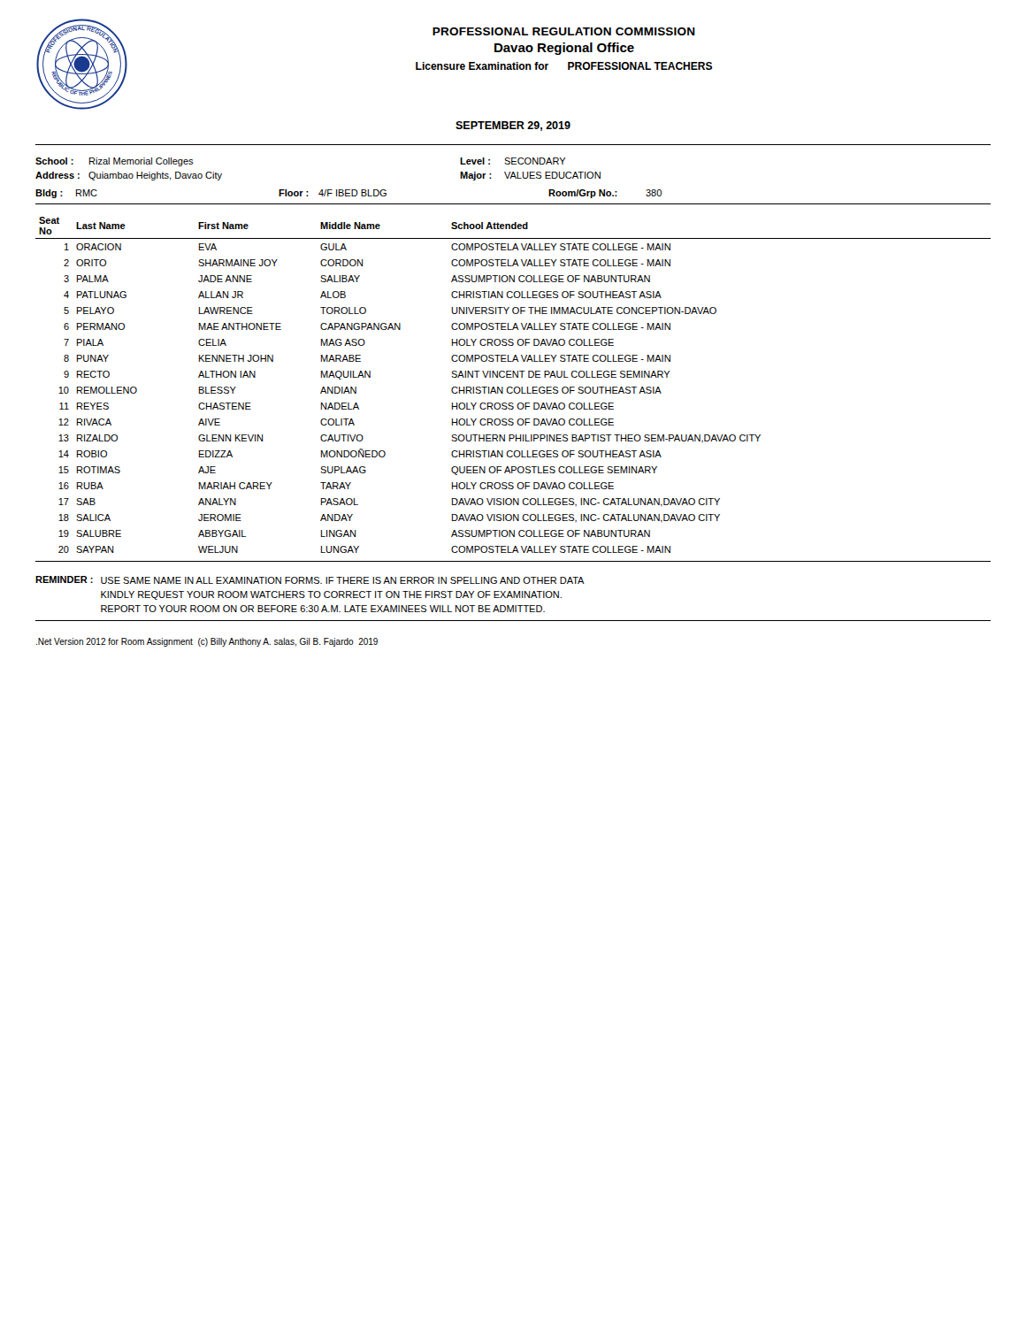PROFESSIONAL REGULATION REPUBLIC OF THE PHILIPPINES
PROFESSIONAL REGULATION COMMISSION
Davao Regional Office
Licensure Examination for PROFESSIONAL TEACHERS
SEPTEMBER 29, 2019
| School : | Rizal Memorial Colleges | Level : | SECONDARY |
| Address : | Quiambao Heights, Davao City | Major : | VALUES EDUCATION |
| Bldg : | RMC | Floor : | 4/F IBED BLDG | Room/Grp No.: | 380 |
| Seat No | Last Name | First Name | Middle Name | School Attended |
| --- | --- | --- | --- | --- |
| 1 | ORACION | EVA | GULA | COMPOSTELA VALLEY STATE COLLEGE - MAIN |
| 2 | ORITO | SHARMAINE JOY | CORDON | COMPOSTELA VALLEY STATE COLLEGE - MAIN |
| 3 | PALMA | JADE ANNE | SALIBAY | ASSUMPTION COLLEGE OF NABUNTURAN |
| 4 | PATLUNAG | ALLAN JR | ALOB | CHRISTIAN COLLEGES OF SOUTHEAST ASIA |
| 5 | PELAYO | LAWRENCE | TOROLLO | UNIVERSITY OF THE IMMACULATE CONCEPTION-DAVAO |
| 6 | PERMANO | MAE ANTHONETE | CAPANGPANGAN | COMPOSTELA VALLEY STATE COLLEGE - MAIN |
| 7 | PIALA | CELIA | MAG ASO | HOLY CROSS OF DAVAO COLLEGE |
| 8 | PUNAY | KENNETH JOHN | MARABE | COMPOSTELA VALLEY STATE COLLEGE - MAIN |
| 9 | RECTO | ALTHON IAN | MAQUILAN | SAINT VINCENT DE PAUL COLLEGE SEMINARY |
| 10 | REMOLLENO | BLESSY | ANDIAN | CHRISTIAN COLLEGES OF SOUTHEAST ASIA |
| 11 | REYES | CHASTENE | NADELA | HOLY CROSS OF DAVAO COLLEGE |
| 12 | RIVACA | AIVE | COLITA | HOLY CROSS OF DAVAO COLLEGE |
| 13 | RIZALDO | GLENN KEVIN | CAUTIVO | SOUTHERN PHILIPPINES BAPTIST THEO SEM-PAUAN,DAVAO CITY |
| 14 | ROBIO | EDIZZA | MONDOÑEDO | CHRISTIAN COLLEGES OF SOUTHEAST ASIA |
| 15 | ROTIMAS | AJE | SUPLAAG | QUEEN OF APOSTLES COLLEGE SEMINARY |
| 16 | RUBA | MARIAH CAREY | TARAY | HOLY CROSS OF DAVAO COLLEGE |
| 17 | SAB | ANALYN | PASAOL | DAVAO VISION COLLEGES, INC- CATALUNAN,DAVAO CITY |
| 18 | SALICA | JEROMIE | ANDAY | DAVAO VISION COLLEGES, INC- CATALUNAN,DAVAO CITY |
| 19 | SALUBRE | ABBYGAIL | LINGAN | ASSUMPTION COLLEGE OF NABUNTURAN |
| 20 | SAYPAN | WELJUN | LUNGAY | COMPOSTELA VALLEY STATE COLLEGE - MAIN |
REMINDER :
USE SAME NAME IN ALL EXAMINATION FORMS. IF THERE IS AN ERROR IN SPELLING AND OTHER DATA
KINDLY REQUEST YOUR ROOM WATCHERS TO CORRECT IT ON THE FIRST DAY OF EXAMINATION.
REPORT TO YOUR ROOM ON OR BEFORE 6:30 A.M. LATE EXAMINEES WILL NOT BE ADMITTED.
.Net Version 2012 for Room Assignment (c) Billy Anthony A. salas, Gil B. Fajardo 2019